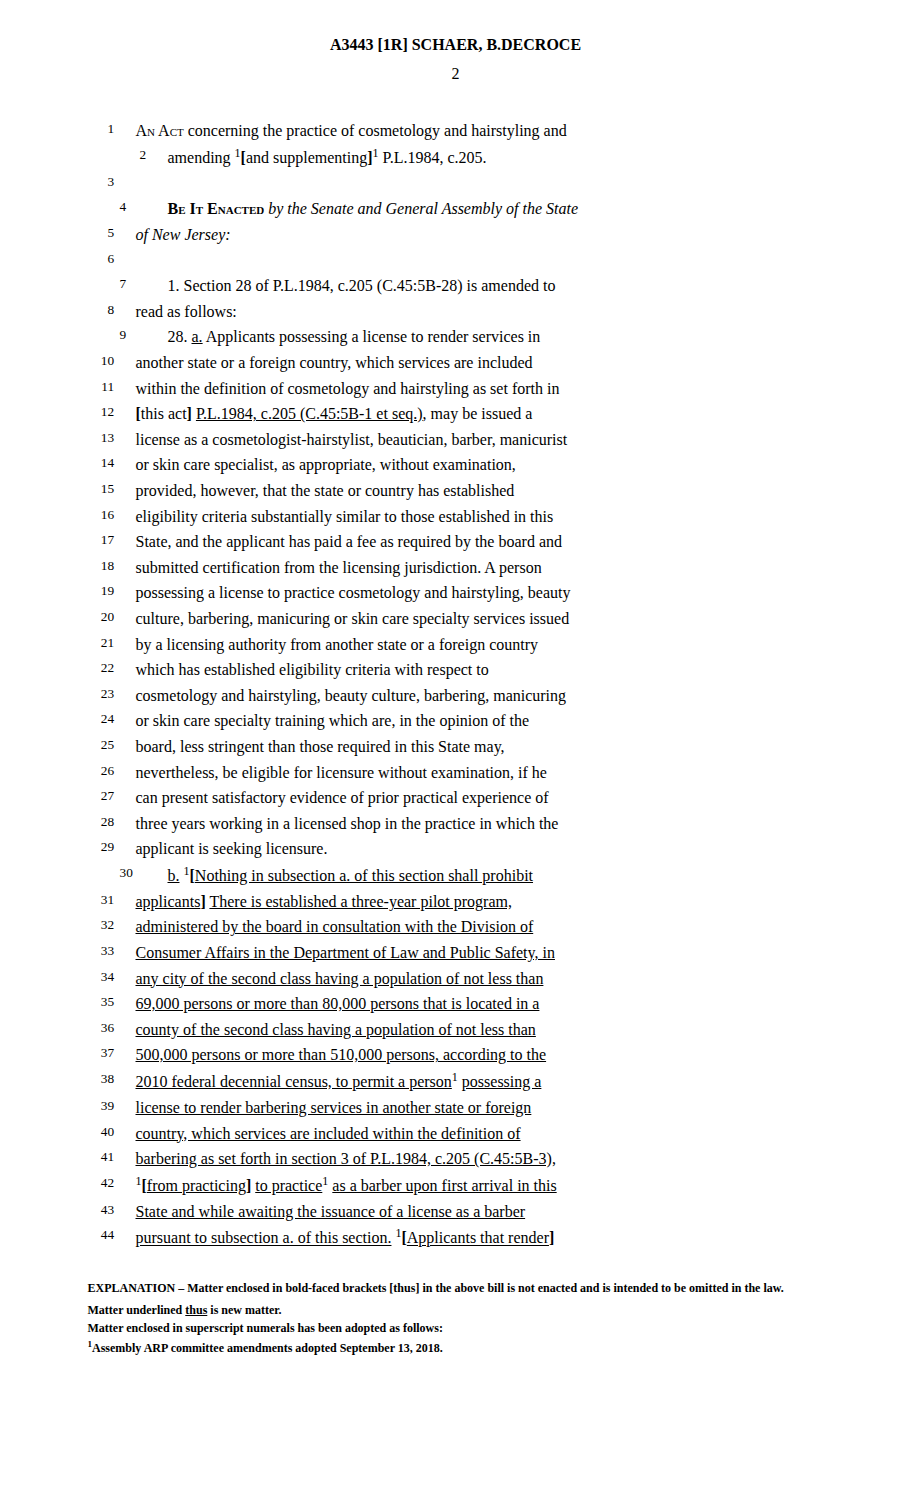A3443 [1R] SCHAER, B.DECROCE
2
An Act concerning the practice of cosmetology and hairstyling and
amending 1[and supplementing]1 P.L.1984, c.205.
Be It Enacted by the Senate and General Assembly of the State
of New Jersey:
1. Section 28 of P.L.1984, c.205 (C.45:5B-28) is amended to
read as follows:
28. a. Applicants possessing a license to render services in
another state or a foreign country, which services are included
within the definition of cosmetology and hairstyling as set forth in
[this act] P.L.1984, c.205 (C.45:5B-1 et seq.), may be issued a
license as a cosmetologist-hairstylist, beautician, barber, manicurist
or skin care specialist, as appropriate, without examination,
provided, however, that the state or country has established
eligibility criteria substantially similar to those established in this
State, and the applicant has paid a fee as required by the board and
submitted certification from the licensing jurisdiction. A person
possessing a license to practice cosmetology and hairstyling, beauty
culture, barbering, manicuring or skin care specialty services issued
by a licensing authority from another state or a foreign country
which has established eligibility criteria with respect to
cosmetology and hairstyling, beauty culture, barbering, manicuring
or skin care specialty training which are, in the opinion of the
board, less stringent than those required in this State may,
nevertheless, be eligible for licensure without examination, if he
can present satisfactory evidence of prior practical experience of
three years working in a licensed shop in the practice in which the
applicant is seeking licensure.
b. 1[Nothing in subsection a. of this section shall prohibit
applicants] There is established a three-year pilot program,
administered by the board in consultation with the Division of
Consumer Affairs in the Department of Law and Public Safety, in
any city of the second class having a population of not less than
69,000 persons or more than 80,000 persons that is located in a
county of the second class having a population of not less than
500,000 persons or more than 510,000 persons, according to the
2010 federal decennial census, to permit a person1 possessing a
license to render barbering services in another state or foreign
country, which services are included within the definition of
barbering as set forth in section 3 of P.L.1984, c.205 (C.45:5B-3),
1[from practicing] to practice1 as a barber upon first arrival in this
State and while awaiting the issuance of a license as a barber
pursuant to subsection a. of this section. 1[Applicants that render]
EXPLANATION – Matter enclosed in bold-faced brackets [thus] in the above bill is not enacted and is intended to be omitted in the law.
Matter underlined thus is new matter.
Matter enclosed in superscript numerals has been adopted as follows:
1Assembly ARP committee amendments adopted September 13, 2018.